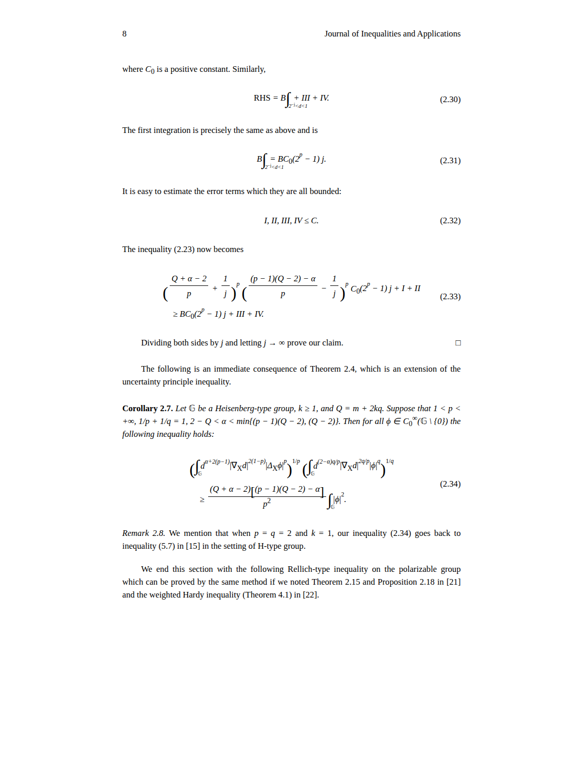8 Journal of Inequalities and Applications
where C0 is a positive constant. Similarly,
RHS = B∫2−j<d<1 + III + IV. (2.30)
The first integration is precisely the same as above and is
B∫2−j<d<1 = BC0(2p − 1) j. (2.31)
It is easy to estimate the error terms which they are all bounded:
I, II, III, IV ≤ C. (2.32)
The inequality (2.23) now becomes
(Q + α − 2 p + 1 j) p ((p − 1)(Q − 2) − α p − 1 j) p C0(2p − 1) j + I + II ≥ BC0(2p − 1) j + III + IV. (2.33)
Dividing both sides by j and letting j → ∞ prove our claim. □
The following is an immediate consequence of Theorem 2.4, which is an extension of the uncertainty principle inequality.
Corollary 2.7. Let 𝔾 be a Heisenberg-type group, k ≥ 1, and Q = m + 2kq. Suppose that 1 < p < +∞, 1/p + 1/q = 1, 2 − Q < α < min{(p − 1)(Q − 2), (Q − 2)}. Then for all ϕ ∈ C0∞(𝔾 \ {0}) the following inequality holds:
(∫𝔾 dα+2(p−1)|∇Xd|2(1−p)|ΔXϕ|p) 1/p (∫𝔾 d(2−α)q/p|∇Xd|2q/p|ϕ|q) 1/q ≥ (Q + α − 2)[(p − 1)(Q − 2) − α] p2∫𝔾|ϕ|2. (2.34)
Remark 2.8. We mention that when p = q = 2 and k = 1, our inequality (2.34) goes back to inequality (5.7) in [15] in the setting of H-type group.
We end this section with the following Rellich-type inequality on the polarizable group which can be proved by the same method if we noted Theorem 2.15 and Proposition 2.18 in [21] and the weighted Hardy inequality (Theorem 4.1) in [22].